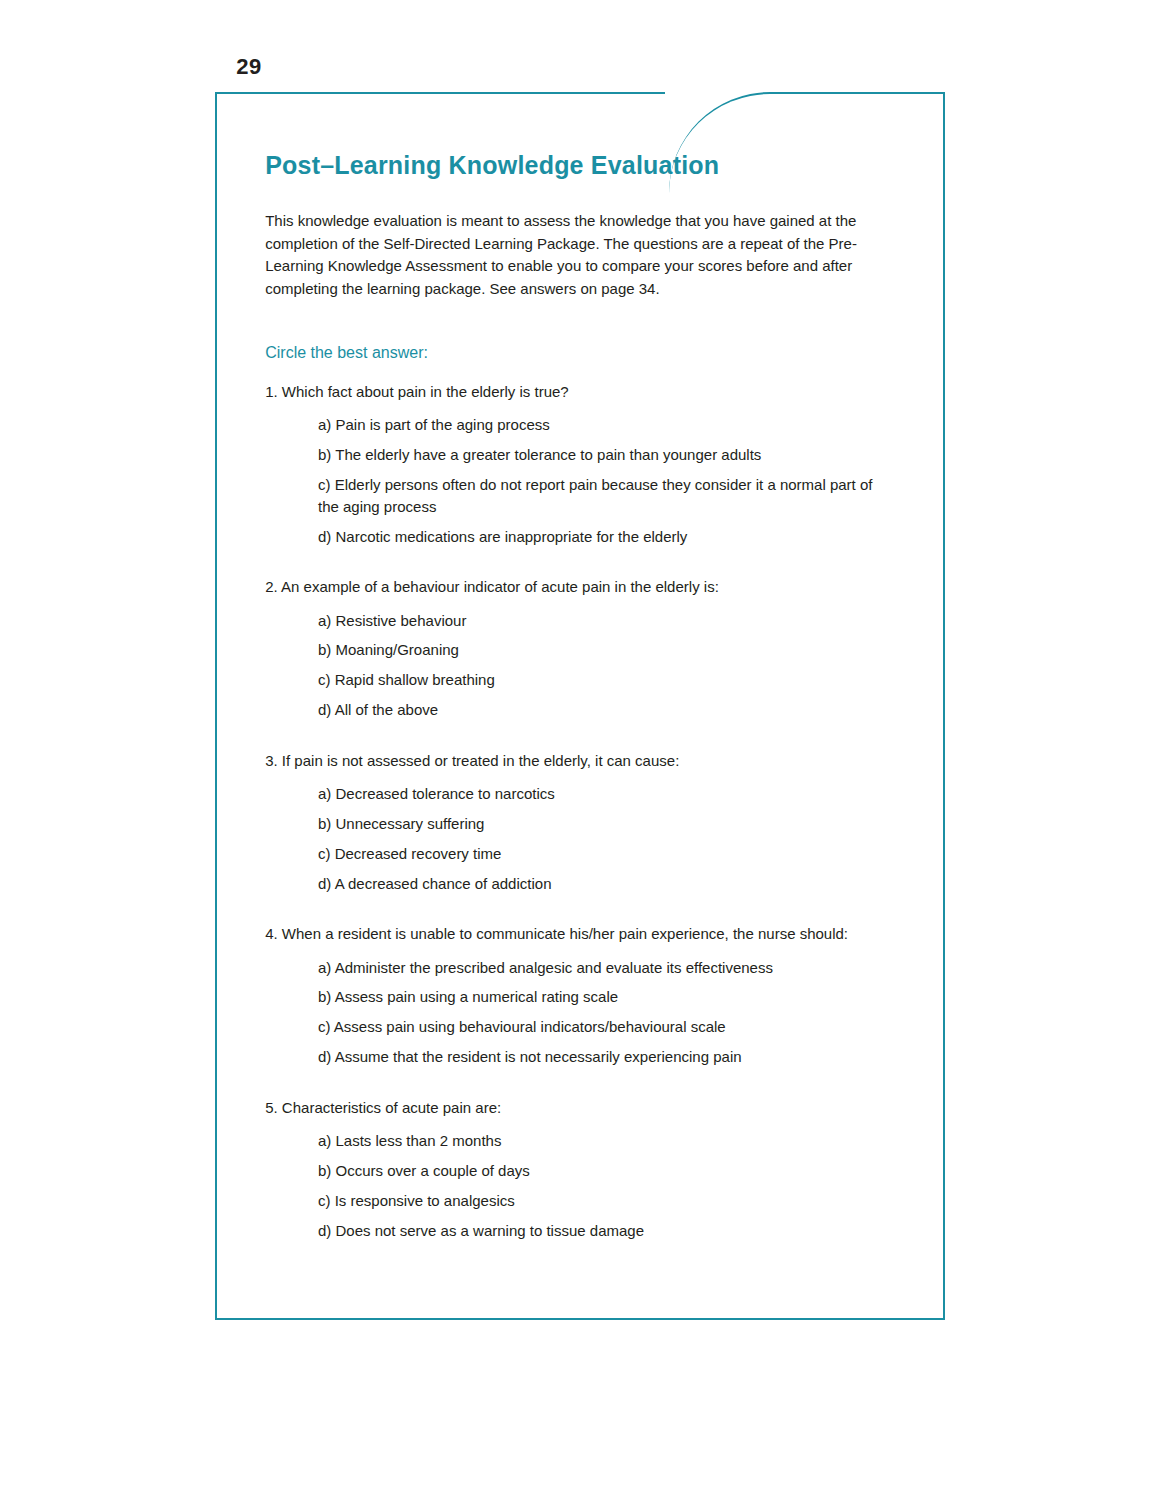29
Post–Learning Knowledge Evaluation
This knowledge evaluation is meant to assess the knowledge that you have gained at the completion of the Self-Directed Learning Package. The questions are a repeat of the Pre-Learning Knowledge Assessment to enable you to compare your scores before and after completing the learning package. See answers on page 34.
Circle the best answer:
1. Which fact about pain in the elderly is true?
a) Pain is part of the aging process
b) The elderly have a greater tolerance to pain than younger adults
c) Elderly persons often do not report pain because they consider it a normal part of the aging process
d) Narcotic medications are inappropriate for the elderly
2. An example of a behaviour indicator of acute pain in the elderly is:
a) Resistive behaviour
b) Moaning/Groaning
c) Rapid shallow breathing
d) All of the above
3. If pain is not assessed or treated in the elderly, it can cause:
a) Decreased tolerance to narcotics
b) Unnecessary suffering
c) Decreased recovery time
d) A decreased chance of addiction
4. When a resident is unable to communicate his/her pain experience, the nurse should:
a) Administer the prescribed analgesic and evaluate its effectiveness
b) Assess pain using a numerical rating scale
c) Assess pain using behavioural indicators/behavioural scale
d) Assume that the resident is not necessarily experiencing pain
5. Characteristics of acute pain are:
a) Lasts less than 2 months
b) Occurs over a couple of days
c) Is responsive to analgesics
d) Does not serve as a warning to tissue damage